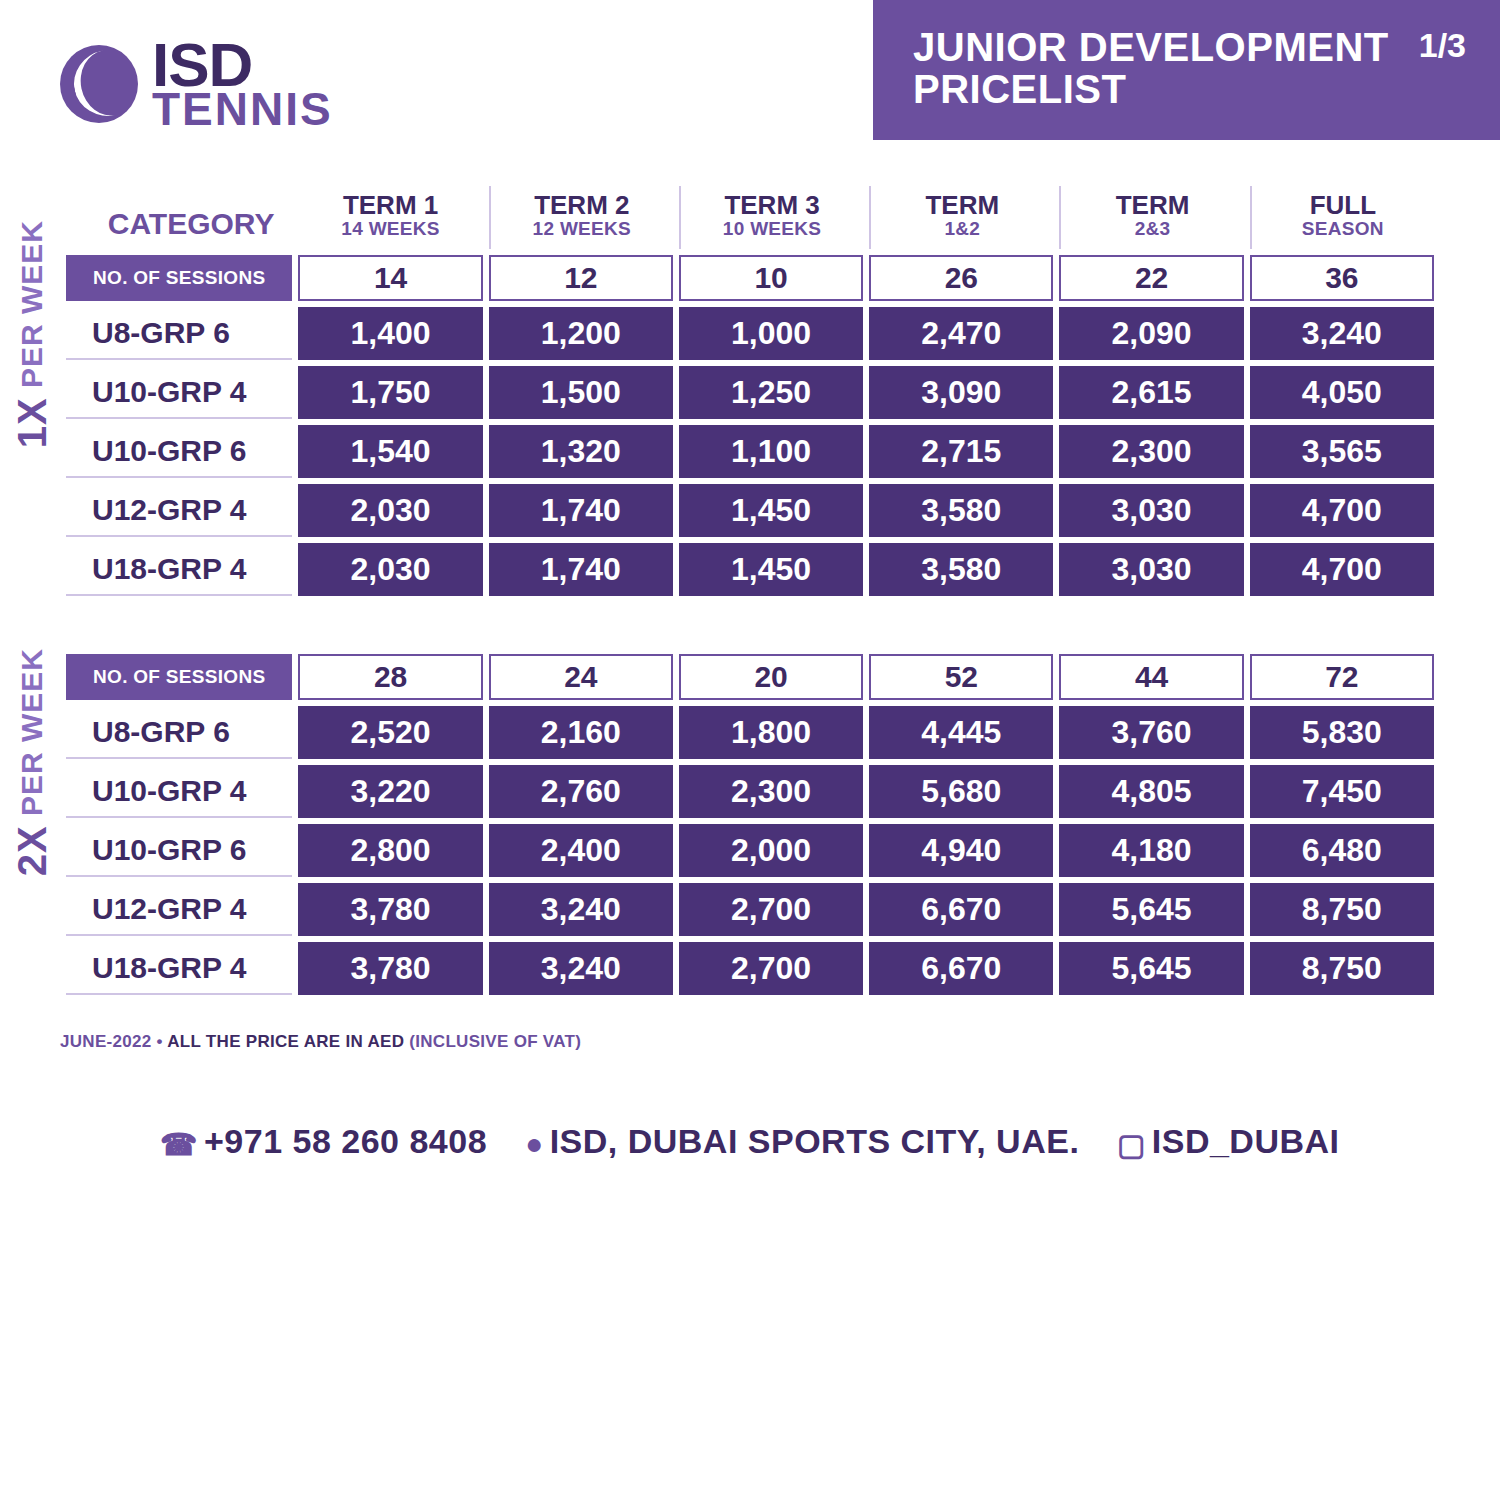ISD TENNIS
Junior Development Pricelist
1/3
1X PER WEEK
| CATEGORY | TERM 1 14 WEEKS | TERM 2 12 WEEKS | TERM 3 10 WEEKS | TERM 1&2 | TERM 2&3 | FULL SEASON |
| --- | --- | --- | --- | --- | --- | --- |
| NO. OF SESSIONS | 14 | 12 | 10 | 26 | 22 | 36 |
| U8-GRP 6 | 1,400 | 1,200 | 1,000 | 2,470 | 2,090 | 3,240 |
| U10-GRP 4 | 1,750 | 1,500 | 1,250 | 3,090 | 2,615 | 4,050 |
| U10-GRP 6 | 1,540 | 1,320 | 1,100 | 2,715 | 2,300 | 3,565 |
| U12-GRP 4 | 2,030 | 1,740 | 1,450 | 3,580 | 3,030 | 4,700 |
| U18-GRP 4 | 2,030 | 1,740 | 1,450 | 3,580 | 3,030 | 4,700 |
2X PER WEEK
| NO. OF SESSIONS | 28 | 24 | 20 | 52 | 44 | 72 |
| U8-GRP 6 | 2,520 | 2,160 | 1,800 | 4,445 | 3,760 | 5,830 |
| U10-GRP 4 | 3,220 | 2,760 | 2,300 | 5,680 | 4,805 | 7,450 |
| U10-GRP 6 | 2,800 | 2,400 | 2,000 | 4,940 | 4,180 | 6,480 |
| U12-GRP 4 | 3,780 | 3,240 | 2,700 | 6,670 | 5,645 | 8,750 |
| U18-GRP 4 | 3,780 | 3,240 | 2,700 | 6,670 | 5,645 | 8,750 |
JUNE-2022 • ALL THE PRICE ARE IN AED (INCLUSIVE OF VAT)
☎+971 58 260 8408 ●ISD, DUBAI SPORTS CITY, UAE. ▢ISD_DUBAI